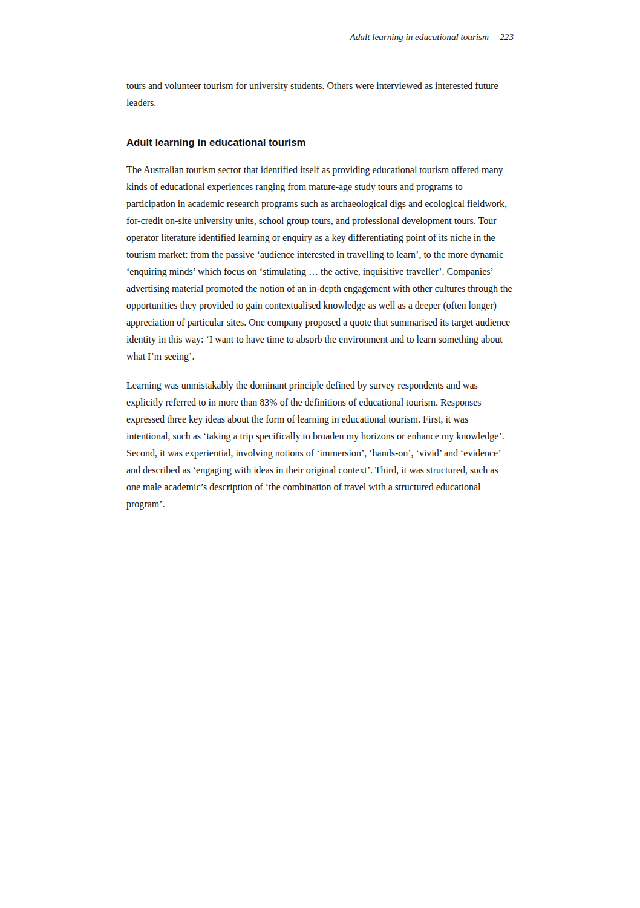Adult learning in educational tourism223
tours and volunteer tourism for university students. Others were interviewed as interested future leaders.
Adult learning in educational tourism
The Australian tourism sector that identified itself as providing educational tourism offered many kinds of educational experiences ranging from mature-age study tours and programs to participation in academic research programs such as archaeological digs and ecological fieldwork, for-credit on-site university units, school group tours, and professional development tours. Tour operator literature identified learning or enquiry as a key differentiating point of its niche in the tourism market: from the passive ‘audience interested in travelling to learn’, to the more dynamic ‘enquiring minds’ which focus on ‘stimulating … the active, inquisitive traveller’. Companies’ advertising material promoted the notion of an in-depth engagement with other cultures through the opportunities they provided to gain contextualised knowledge as well as a deeper (often longer) appreciation of particular sites. One company proposed a quote that summarised its target audience identity in this way: ‘I want to have time to absorb the environment and to learn something about what I’m seeing’.
Learning was unmistakably the dominant principle defined by survey respondents and was explicitly referred to in more than 83% of the definitions of educational tourism. Responses expressed three key ideas about the form of learning in educational tourism. First, it was intentional, such as ‘taking a trip specifically to broaden my horizons or enhance my knowledge’. Second, it was experiential, involving notions of ‘immersion’, ‘hands-on’, ‘vivid’ and ‘evidence’ and described as ‘engaging with ideas in their original context’. Third, it was structured, such as one male academic’s description of ‘the combination of travel with a structured educational program’.